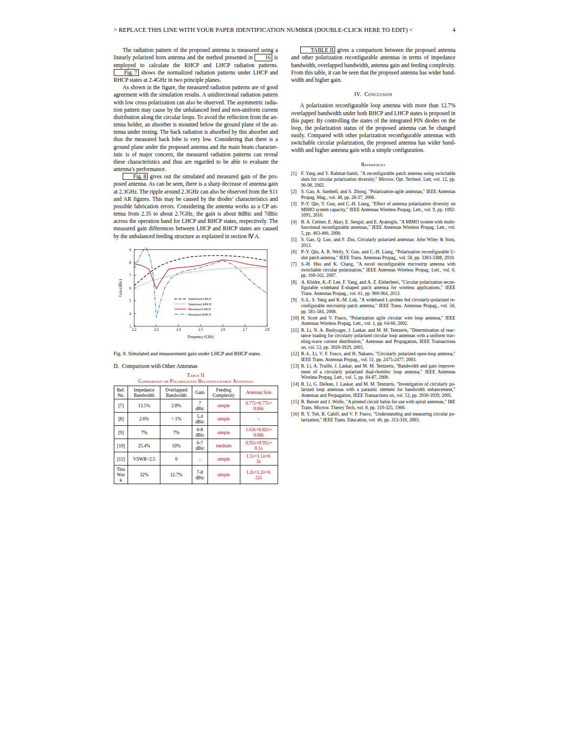> REPLACE THIS LINE WITH YOUR PAPER IDENTIFICATION NUMBER (DOUBLE-CLICK HERE TO EDIT) <
4
The radiation pattern of the proposed antenna is measured using a linearly polarized horn antenna and the method presented in 16 is employed to calculate the RHCP and LHCP radiation patterns. Fig. 7 shows the normalized radiation patterns under LHCP and RHCP states at 2.4GHz in two principle planes.
As shown in the figure, the measured radiation patterns are of good agreement with the simulation results. A unidirectional radiation pattern with low cross polarization can also be observed. The asymmetric radiation pattern may cause by the unbalanced feed and non-uniform current distribution along the circular loops. To avoid the reflection from the antenna holder, an absorber is mounted below the ground plane of the antenna under testing. The back radiation is absorbed by this absorber and thus the measured back lobe is very low. Considering that there is a ground plane under the proposed antenna and the main beam characteristic is of major concern, the measured radiation patterns can reveal these characteristics and thus are regarded to be able to evaluate the antenna’s performance.
Fig. 8 gives out the simulated and measured gain of the proposed antenna. As can be seen, there is a sharp decrease of antenna gain at 2.3GHz. The ripple around 2.3GHz can also be observed from the S11 and AR figures. This may be caused by the diodes’ characteristics and possible fabrication errors. Considering the antenna works as a CP antenna from 2.35 to about 2.7GHz, the gain is about 8dBic and 7dBic across the operation band for LHCP and RHCP states, respectively. The measured gain differences between LHCP and RHCP states are caused by the unbalanced feeding structure as explained in section Ⅳ A.
9 8 7 6 5 4 3 2.2 2.3 2.4 2.5 2.6 2.7 2.8 Frequency (GHz) Gain (dBic) Simulated LHCP Simulated RHCP Measured LHCP Measured RHCP
Fig. 8. Simulated and measurement gain under LHCP and RHCP states.
D. Comparison with Other Antennas
Table II Comparison of Polarization Reconfigurable Antennas
| Ref. No. | Impedance Bandwidth | Overlapped Bandwidth | Gain | Feeding Complexity | Antenna Size |
| --- | --- | --- | --- | --- | --- |
| [7] | 13.5% | 2.8% | 7 dBic | simple | 0.77λ×0.77λ× 0.06λ |
| [8] | 2.6% | < 1% | 5.4 dBic | simple | - |
| [9] | 7% | 7% | 6-8 dBic | simple | 1.63λ×0.82λ× 0.08λ |
| [10] | 25.4% | 10% | 6-7 dBic | medium | 0.95λ×0.95λ× 0.1λ |
| [11] | VSWR>2.5 | 0 | - | simple | 1.1λ×1.1λ×0. 3λ |
| This Wor k | 32% | 12.7% | 7-8 dBic | simple | 1.2λ×1.2λ×0. 22λ |
TABLE II gives a comparison between the proposed antenna and other polarization reconfigurable antennas in terms of impedance bandwidth, overlapped bandwidth, antenna gain and feeding complexity. From this table, it can be seen that the proposed antenna has wider bandwidth and higher gain.
IV. Conclusion
A polarization reconfigurable loop antenna with more than 12.7% overlapped bandwidth under both RHCP and LHCP states is proposed in this paper. By controlling the states of the integrated PIN diodes on the loop, the polarization status of the proposed antenna can be changed easily. Compared with other polarization reconfigurable antennas with switchable circular polarization, the proposed antenna has wider bandwidth and higher antenna gain with a simple configuration.
References
[1]
F. Yang and Y. Rahmat-Samii, "A reconfigurable patch antenna using switchable slots for circular polarization diversity," Microw. Opt. Technol. Lett, vol. 12, pp. 96-98, 2002.
[2]
S. Gao, A. Sambell, and S. Zhong, "Polarization-agile antennas," IEEE Antennas Propag. Mag., vol. 48, pp. 28-37, 2006.
[3]
P.-Y. Qin, Y. Guo, and C.-H. Liang, "Effect of antenna polarization diversity on MIMO system capacity," IEEE Antennas Wireless Propag. Lett., vol. 9, pp. 1092-1095, 2010.
[4]
B. A. Cetiner, E. Akay, E. Sengul, and E. Ayanoglu, "A MIMO system with multifunctional reconfigurable antennas," IEEE Antennas Wireless Propag. Lett., vol. 5, pp. 463-466, 2006.
[5]
S. Gao, Q. Luo, and F. Zhu, Circularly polarized antennas: John Wiley & Sons, 2013.
[6]
P.-Y. Qin, A. R. Weily, Y. Guo, and C.-H. Liang, "Polarization reconfigurable U-slot patch antenna," IEEE Trans. Antennas Propag., vol. 58, pp. 3383-3388, 2010.
[7]
S.-H. Hsu and K. Chang, "A novel reconfigurable microstrip antenna with switchable circular polarization," IEEE Antennas Wireless Propag. Lett., vol. 6, pp. 160-162, 2007.
[8]
A. Khidre, K.-F. Lee, F. Yang, and A. Z. Elsherbeni, "Circular polarization reconfigurable wideband E-shaped patch antenna for wireless applications," IEEE Trans. Antennas Propag., vol. 61, pp. 960-964, 2013.
[9]
S.-L. S. Yang and K.-M. Luk, "A wideband L-probes fed circularly-polarized reconfigurable microstrip patch antenna," IEEE Trans. Antennas Propag., vol. 56, pp. 581-584, 2008.
[10]
H. Scott and V. Fusco, "Polarization agile circular wire loop antenna," IEEE Antennas Wireless Propag. Lett., vol. 1, pp. 64-66, 2002.
[11]
R. Li, N. A. Bushyager, J. Laskar, and M. M. Tentzeris, "Determination of reactance loading for circularly polarized circular loop antennas with a uniform traveling-wave current distribution," Antennas and Propagation, IEEE Transactions on, vol. 53, pp. 3920-3929, 2005.
[12]
R.-L. Li, V. F. Fusco, and H. Nakano, "Circularly polarized open-loop antenna," IEEE Trans. Antennas Propag., vol. 51, pp. 2475-2477, 2003.
[13]
R. Li, A. Traille, J. Laskar, and M. M. Tentzeris, "Bandwidth and gain improvement of a circularly polarized dual-rhombic loop antenna," IEEE Antennas Wireless Propag. Lett., vol. 5, pp. 84-87, 2006.
[14]
R. Li, G. DeJean, J. Laskar, and M. M. Tentzeris, "Investigation of circularly polarized loop antennas with a parasitic element for bandwidth enhancement," Antennas and Propagation, IEEE Transactions on, vol. 53, pp. 3930-3939, 2005.
[15]
R. Bawer and J. Wolfe, "A printed circuit balun for use with spiral antennas," IRE Trans. Microw. Theory Tech, vol. 8, pp. 319-325, 1960.
[16]
B. Y. Toh, R. Cahill, and V. F. Fusco, "Understanding and measuring circular polarization," IEEE Trans. Education, vol. 46, pp. 313-318, 2003.